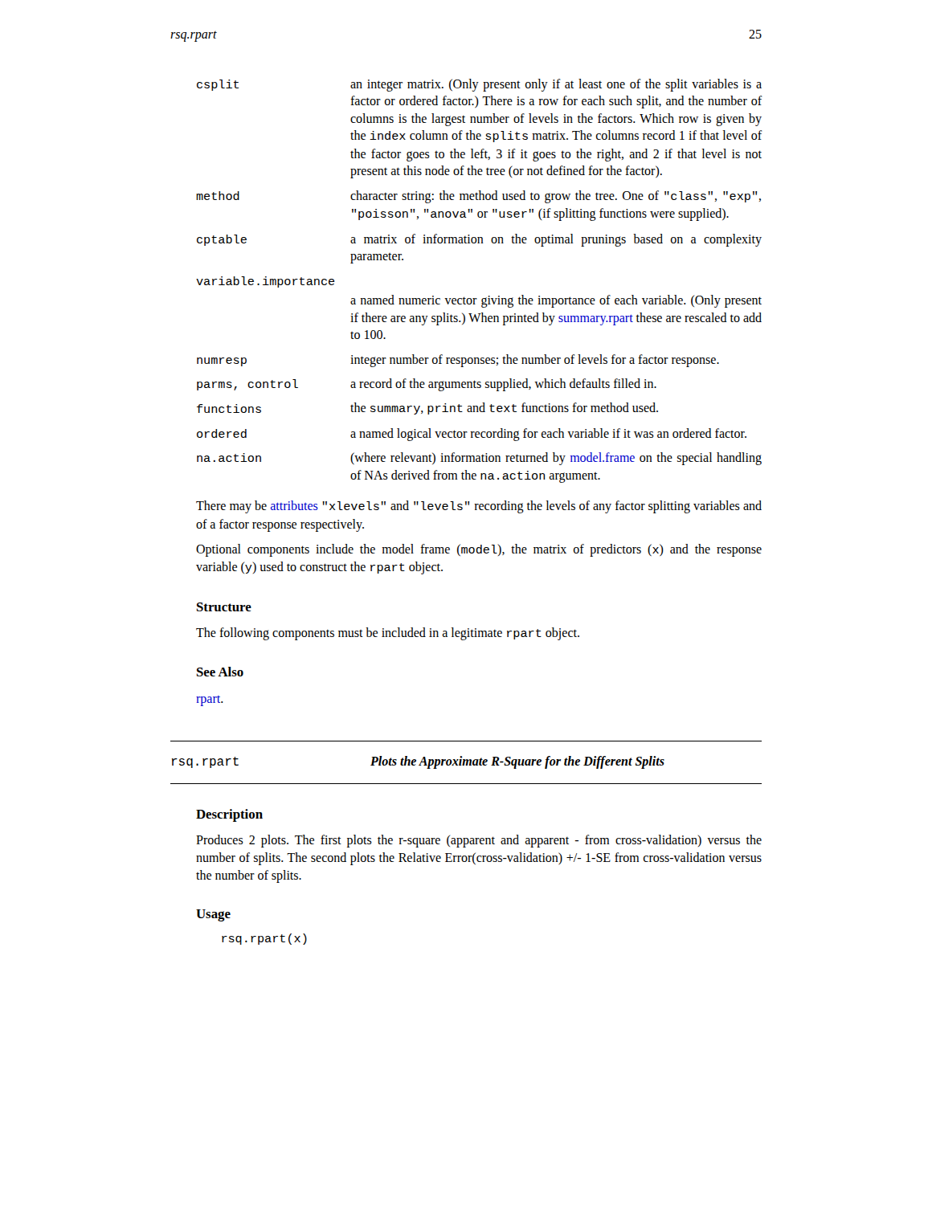rsq.rpart 25
csplit
an integer matrix. (Only present only if at least one of the split variables is a factor or ordered factor.) There is a row for each such split, and the number of columns is the largest number of levels in the factors. Which row is given by the index column of the splits matrix. The columns record 1 if that level of the factor goes to the left, 3 if it goes to the right, and 2 if that level is not present at this node of the tree (or not defined for the factor).
method
character string: the method used to grow the tree. One of "class", "exp", "poisson", "anova" or "user" (if splitting functions were supplied).
cptable
a matrix of information on the optimal prunings based on a complexity parameter.
variable.importance
a named numeric vector giving the importance of each variable. (Only present if there are any splits.) When printed by summary.rpart these are rescaled to add to 100.
numresp
integer number of responses; the number of levels for a factor response.
parms, control
a record of the arguments supplied, which defaults filled in.
functions
the summary, print and text functions for method used.
ordered
a named logical vector recording for each variable if it was an ordered factor.
na.action
(where relevant) information returned by model.frame on the special handling of NAs derived from the na.action argument.
There may be attributes "xlevels" and "levels" recording the levels of any factor splitting variables and of a factor response respectively.
Optional components include the model frame (model), the matrix of predictors (x) and the response variable (y) used to construct the rpart object.
Structure
The following components must be included in a legitimate rpart object.
See Also
rpart.
rsq.rpart Plots the Approximate R-Square for the Different Splits
Description
Produces 2 plots. The first plots the r-square (apparent and apparent - from cross-validation) versus the number of splits. The second plots the Relative Error(cross-validation) +/- 1-SE from cross-validation versus the number of splits.
Usage
rsq.rpart(x)